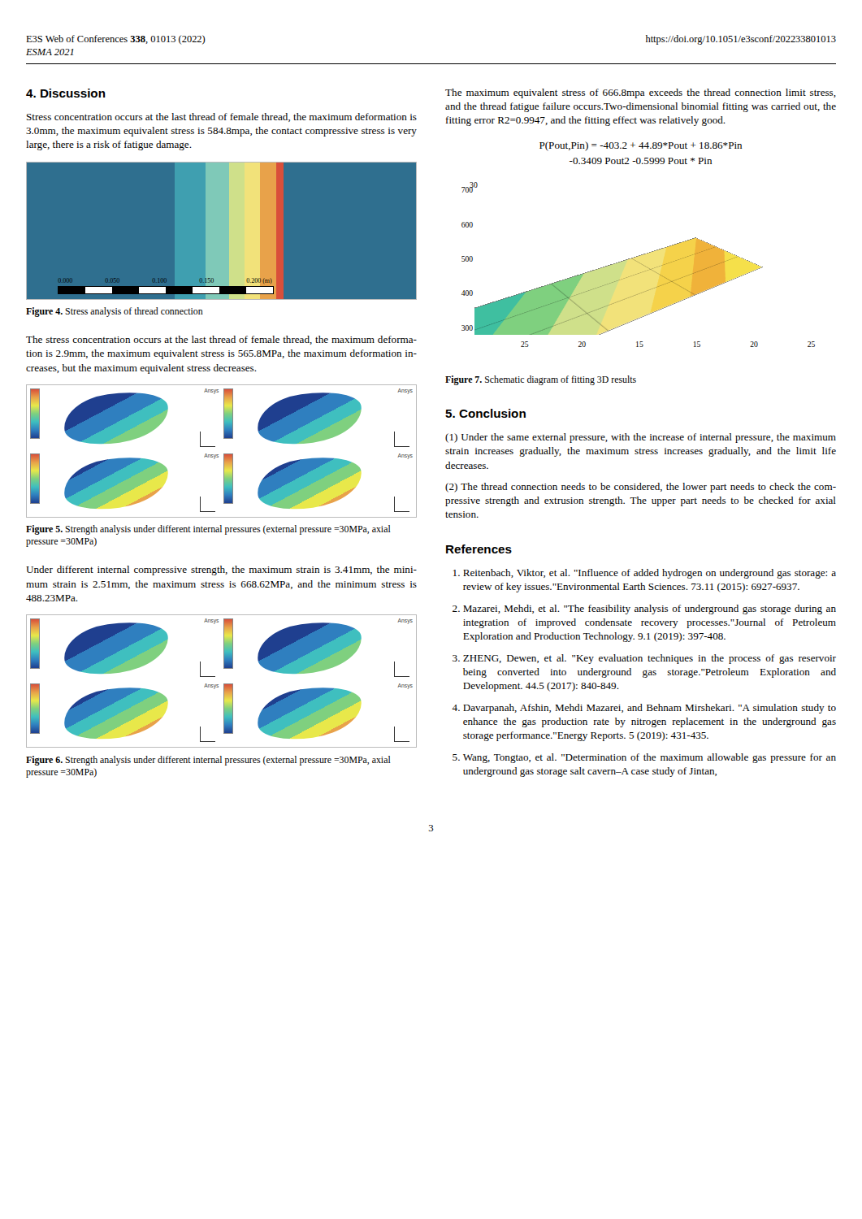E3S Web of Conferences 338, 01013 (2022)
ESMA 2021
https://doi.org/10.1051/e3sconf/202233801013
4. Discussion
Stress concentration occurs at the last thread of female thread, the maximum deformation is 3.0mm, the maximum equivalent stress is 584.8mpa, the contact compressive stress is very large, there is a risk of fatigue damage.
0.0000.0500.1000.1500.200 (m)
Figure 4. Stress analysis of thread connection
The stress concentration occurs at the last thread of female thread, the maximum deformation is 2.9mm, the maximum equivalent stress is 565.8MPa, the maximum deformation increases, but the maximum equivalent stress decreases.
Ansys
Ansys
Ansys
Ansys
Figure 5. Strength analysis under different internal pressures (external pressure =30MPa, axial pressure =30MPa)
Under different internal compressive strength, the maximum strain is 3.41mm, the minimum strain is 2.51mm, the maximum stress is 668.62MPa, and the minimum stress is 488.23MPa.
Ansys
Ansys
Ansys
Ansys
Figure 6. Strength analysis under different internal pressures (external pressure =30MPa, axial pressure =30MPa)
The maximum equivalent stress of 666.8mpa exceeds the thread connection limit stress, and the thread fatigue failure occurs.Two-dimensional binomial fitting was carried out, the fitting error R2=0.9947, and the fitting effect was relatively good.
P(Pout,Pin) = -403.2 + 44.89*Pout + 18.86*Pin -0.3409 Pout2 -0.5999 Pout * Pin
30
700 600 500 400 300
25 20 15 15 20 25
Figure 7. Schematic diagram of fitting 3D results
5. Conclusion
(1) Under the same external pressure, with the increase of internal pressure, the maximum strain increases gradually, the maximum stress increases gradually, and the limit life decreases.
(2) The thread connection needs to be considered, the lower part needs to check the compressive strength and extrusion strength. The upper part needs to be checked for axial tension.
References
Reitenbach, Viktor, et al. "Influence of added hydrogen on underground gas storage: a review of key issues."Environmental Earth Sciences. 73.11 (2015): 6927-6937.
Mazarei, Mehdi, et al. "The feasibility analysis of underground gas storage during an integration of improved condensate recovery processes."Journal of Petroleum Exploration and Production Technology. 9.1 (2019): 397-408.
ZHENG, Dewen, et al. "Key evaluation techniques in the process of gas reservoir being converted into underground gas storage."Petroleum Exploration and Development. 44.5 (2017): 840-849.
Davarpanah, Afshin, Mehdi Mazarei, and Behnam Mirshekari. "A simulation study to enhance the gas production rate by nitrogen replacement in the underground gas storage performance."Energy Reports. 5 (2019): 431-435.
Wang, Tongtao, et al. "Determination of the maximum allowable gas pressure for an underground gas storage salt cavern–A case study of Jintan,
3